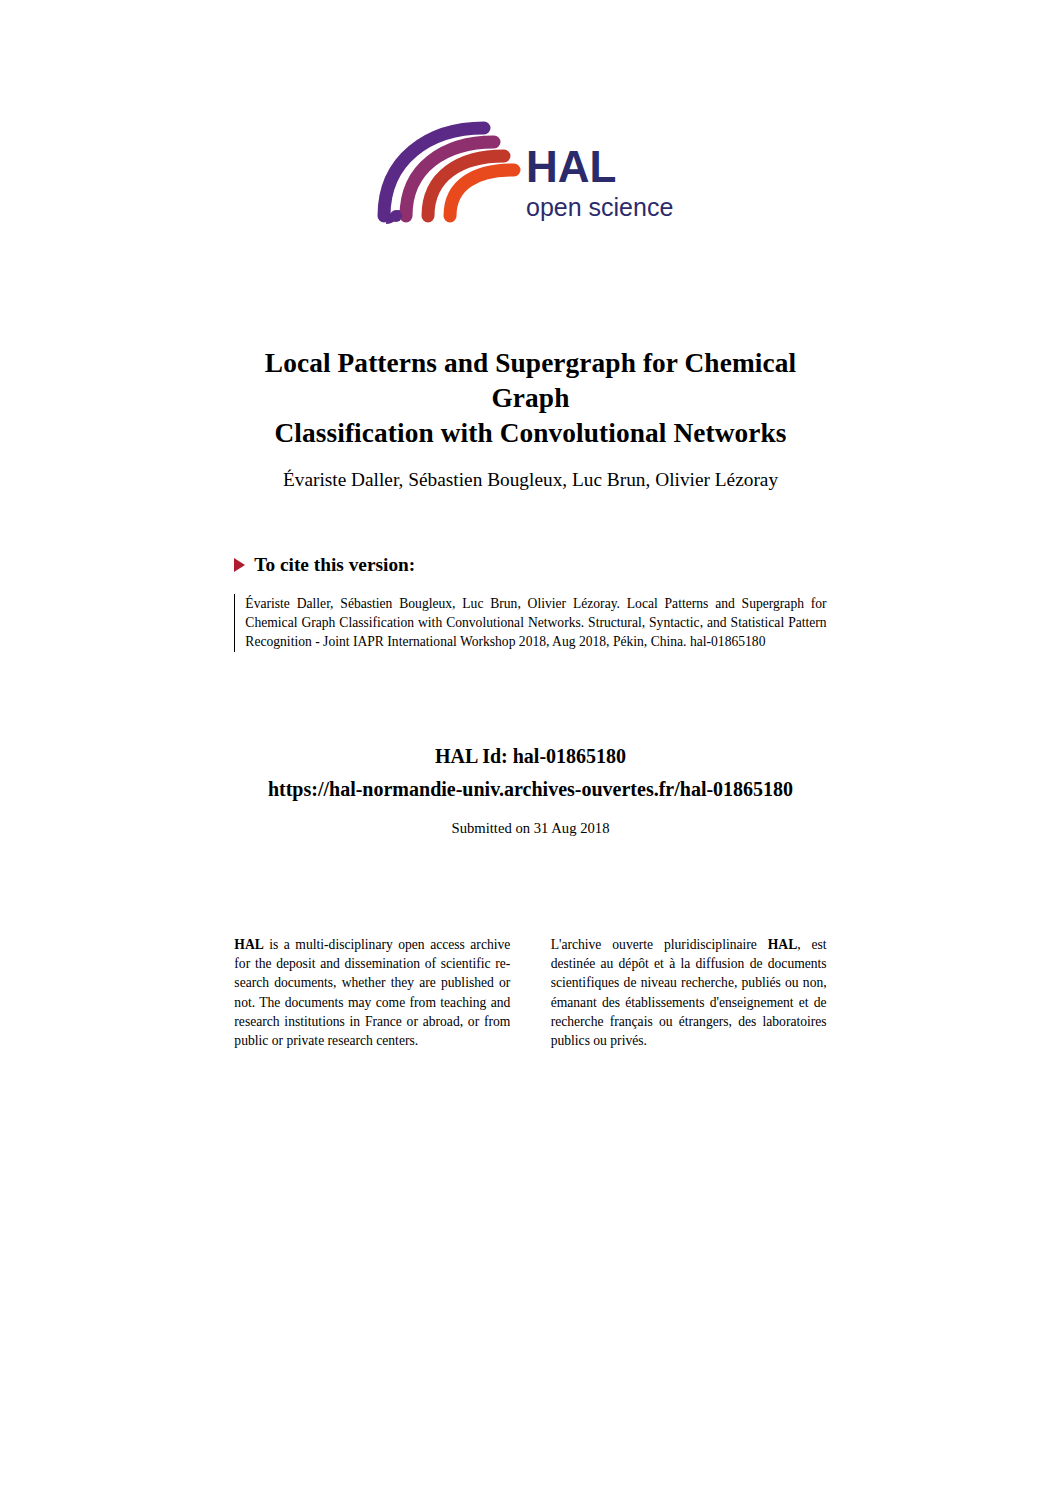HAL open science
Local Patterns and Supergraph for Chemical Graph
Classification with Convolutional Networks
Évariste Daller, Sébastien Bougleux, Luc Brun, Olivier Lézoray
To cite this version:
Évariste Daller, Sébastien Bougleux, Luc Brun, Olivier Lézoray. Local Patterns and Supergraph for Chemical Graph Classification with Convolutional Networks. Structural, Syntactic, and Statistical Pattern Recognition - Joint IAPR International Workshop 2018, Aug 2018, Pékin, China. hal-01865180
HAL Id: hal-01865180
https://hal-normandie-univ.archives-ouvertes.fr/hal-01865180
Submitted on 31 Aug 2018
HAL is a multi-disciplinary open access archive for the deposit and dissemination of scientific research documents, whether they are published or not. The documents may come from teaching and research institutions in France or abroad, or from public or private research centers.
L'archive ouverte pluridisciplinaire HAL, est destinée au dépôt et à la diffusion de documents scientifiques de niveau recherche, publiés ou non, émanant des établissements d'enseignement et de recherche français ou étrangers, des laboratoires publics ou privés.